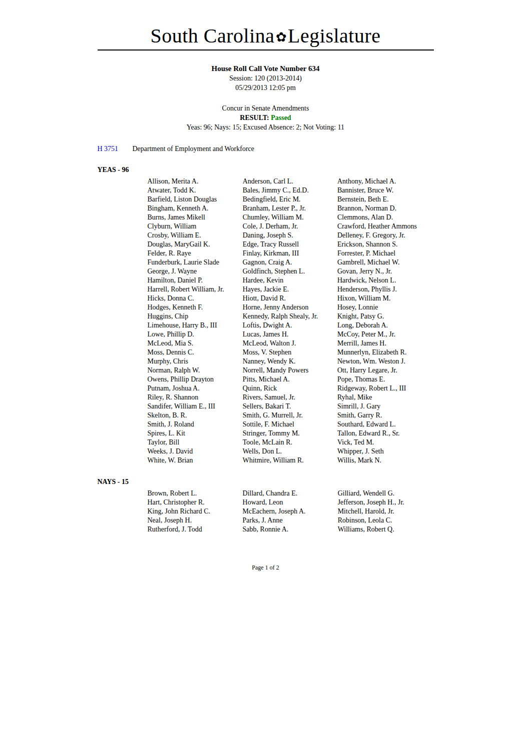South Carolina✿Legislature
House Roll Call Vote Number 634
Session: 120 (2013-2014)
05/29/2013 12:05 pm
Concur in Senate Amendments
RESULT: Passed
Yeas: 96; Nays: 15; Excused Absence: 2; Not Voting: 11
H 3751 Department of Employment and Workforce
YEAS - 96
| Allison, Merita A. | Anderson, Carl L. | Anthony, Michael A. |
| Atwater, Todd K. | Bales, Jimmy C., Ed.D. | Bannister, Bruce W. |
| Barfield, Liston Douglas | Bedingfield, Eric M. | Bernstein, Beth E. |
| Bingham, Kenneth A. | Branham, Lester P., Jr. | Brannon, Norman D. |
| Burns, James Mikell | Chumley, William M. | Clemmons, Alan D. |
| Clyburn, William | Cole, J. Derham, Jr. | Crawford, Heather Ammons |
| Crosby, William E. | Daning, Joseph S. | Delleney, F. Gregory, Jr. |
| Douglas, MaryGail K. | Edge, Tracy Russell | Erickson, Shannon S. |
| Felder, R. Raye | Finlay, Kirkman, III | Forrester, P. Michael |
| Funderburk, Laurie Slade | Gagnon, Craig A. | Gambrell, Michael W. |
| George, J. Wayne | Goldfinch, Stephen L. | Govan, Jerry N., Jr. |
| Hamilton, Daniel P. | Hardee, Kevin | Hardwick, Nelson L. |
| Harrell, Robert William, Jr. | Hayes, Jackie E. | Henderson, Phyllis J. |
| Hicks, Donna C. | Hiott, David R. | Hixon, William M. |
| Hodges, Kenneth F. | Horne, Jenny Anderson | Hosey, Lonnie |
| Huggins, Chip | Kennedy, Ralph Shealy, Jr. | Knight, Patsy G. |
| Limehouse, Harry B., III | Loftis, Dwight A. | Long, Deborah A. |
| Lowe, Phillip D. | Lucas, James H. | McCoy, Peter M., Jr. |
| McLeod, Mia S. | McLeod, Walton J. | Merrill, James H. |
| Moss, Dennis C. | Moss, V. Stephen | Munnerlyn, Elizabeth R. |
| Murphy, Chris | Nanney, Wendy K. | Newton, Wm. Weston J. |
| Norman, Ralph W. | Norrell, Mandy Powers | Ott, Harry Legare, Jr. |
| Owens, Phillip Drayton | Pitts, Michael A. | Pope, Thomas E. |
| Putnam, Joshua A. | Quinn, Rick | Ridgeway, Robert L., III |
| Riley, R. Shannon | Rivers, Samuel, Jr. | Ryhal, Mike |
| Sandifer, William E., III | Sellers, Bakari T. | Simrill, J. Gary |
| Skelton, B. R. | Smith, G. Murrell, Jr. | Smith, Garry R. |
| Smith, J. Roland | Sottile, F. Michael | Southard, Edward L. |
| Spires, L. Kit | Stringer, Tommy M. | Tallon, Edward R., Sr. |
| Taylor, Bill | Toole, McLain R. | Vick, Ted M. |
| Weeks, J. David | Wells, Don L. | Whipper, J. Seth |
| White, W. Brian | Whitmire, William R. | Willis, Mark N. |
NAYS - 15
| Brown, Robert L. | Dillard, Chandra E. | Gilliard, Wendell G. |
| Hart, Christopher R. | Howard, Leon | Jefferson, Joseph H., Jr. |
| King, John Richard C. | McEachern, Joseph A. | Mitchell, Harold, Jr. |
| Neal, Joseph H. | Parks, J. Anne | Robinson, Leola C. |
| Rutherford, J. Todd | Sabb, Ronnie A. | Williams, Robert Q. |
Page 1 of 2